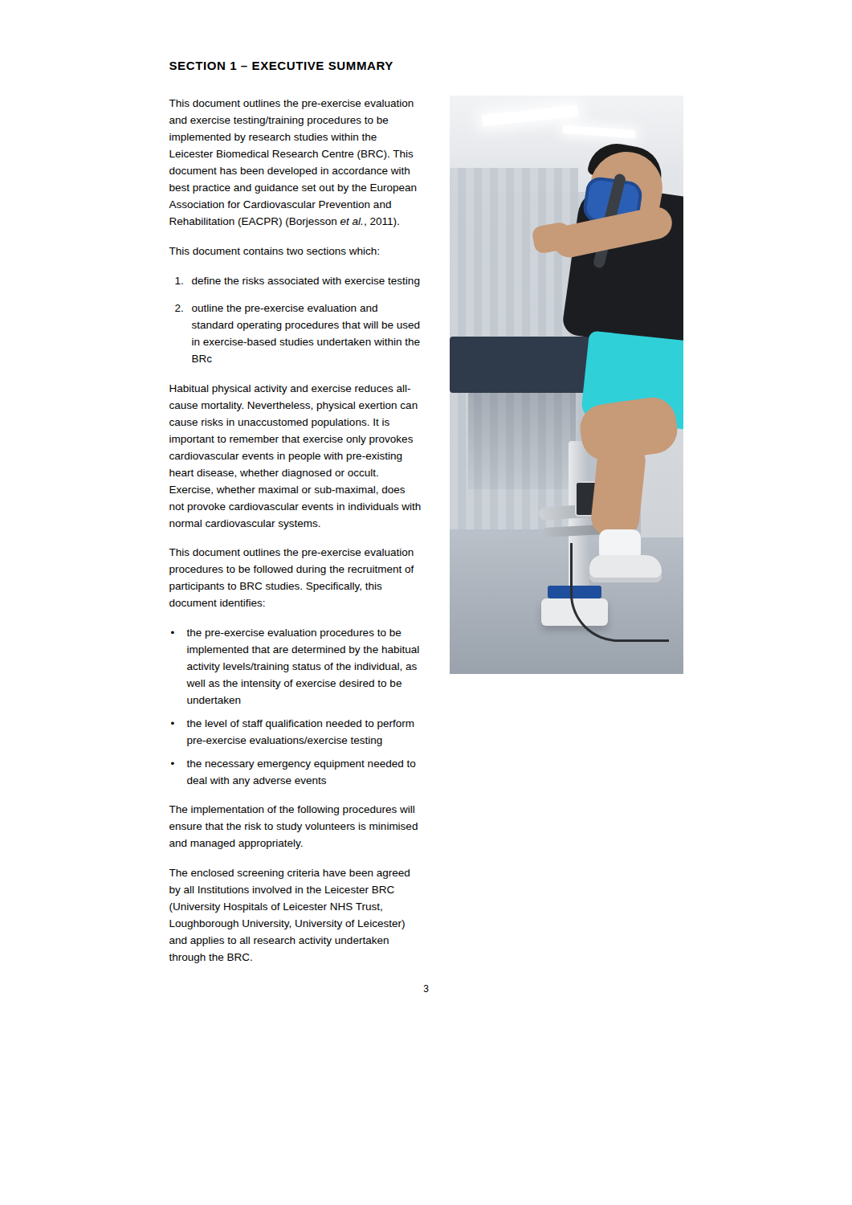Section 1 – Executive Summary
This document outlines the pre-exercise evaluation and exercise testing/training procedures to be implemented by research studies within the Leicester Biomedical Research Centre (BRC). This document has been developed in accordance with best practice and guidance set out by the European Association for Cardiovascular Prevention and Rehabilitation (EACPR) (Borjesson et al., 2011).
This document contains two sections which:
define the risks associated with exercise testing
outline the pre-exercise evaluation and standard operating procedures that will be used in exercise-based studies undertaken within the BRc
Habitual physical activity and exercise reduces all-cause mortality. Nevertheless, physical exertion can cause risks in unaccustomed populations. It is important to remember that exercise only provokes cardiovascular events in people with pre-existing heart disease, whether diagnosed or occult. Exercise, whether maximal or sub-maximal, does not provoke cardiovascular events in individuals with normal cardiovascular systems.
This document outlines the pre-exercise evaluation procedures to be followed during the recruitment of participants to BRC studies. Specifically, this document identifies:
the pre-exercise evaluation procedures to be implemented that are determined by the habitual activity levels/training status of the individual, as well as the intensity of exercise desired to be undertaken
the level of staff qualification needed to perform pre-exercise evaluations/exercise testing
the necessary emergency equipment needed to deal with any adverse events
The implementation of the following procedures will ensure that the risk to study volunteers is minimised and managed appropriately.
The enclosed screening criteria have been agreed by all Institutions involved in the Leicester BRC (University Hospitals of Leicester NHS Trust, Loughborough University, University of Leicester) and applies to all research activity undertaken through the BRC.
3